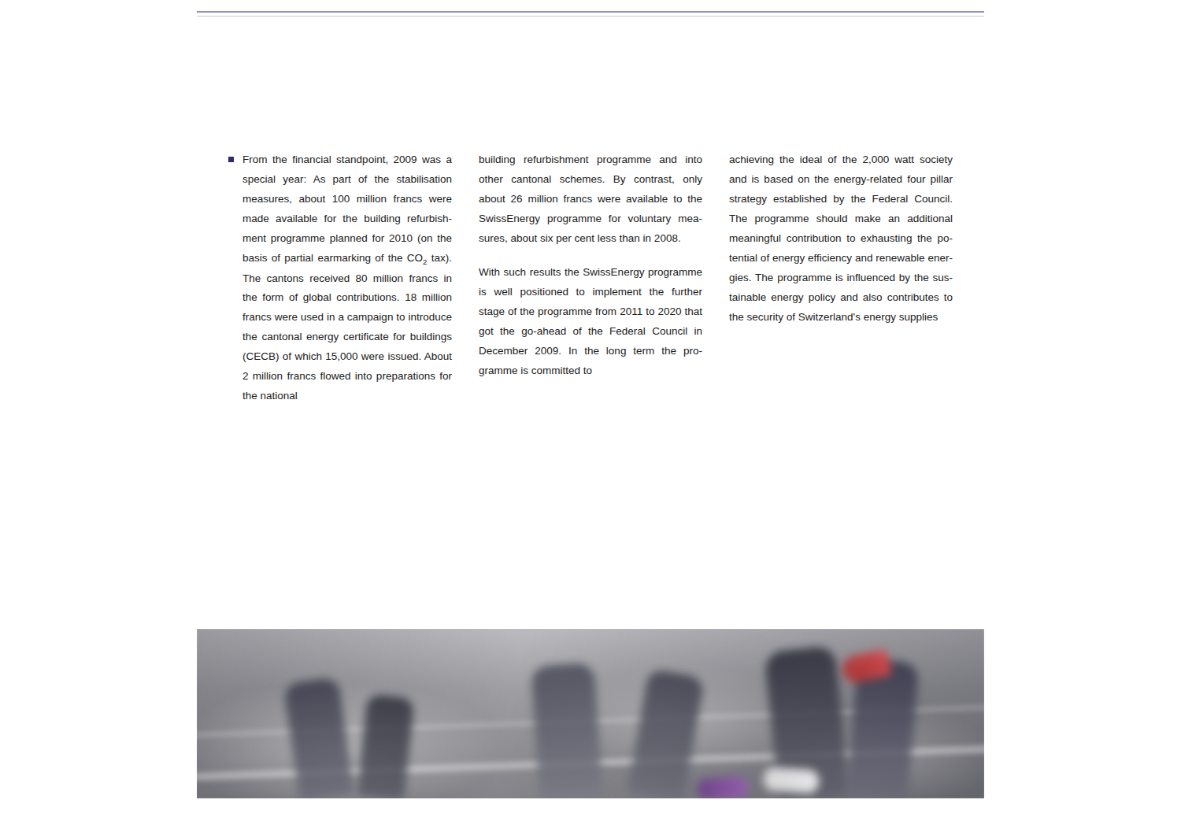From the financial standpoint, 2009 was a special year: As part of the stabilisation measures, about 100 million francs were made available for the building refurbishment programme planned for 2010 (on the basis of partial earmarking of the CO2 tax). The cantons received 80 million francs in the form of global contributions. 18 million francs were used in a campaign to introduce the cantonal energy certificate for buildings (CECB) of which 15,000 were issued. About 2 million francs flowed into preparations for the national
building refurbishment programme and into other cantonal schemes. By contrast, only about 26 million francs were available to the SwissEnergy programme for voluntary measures, about six per cent less than in 2008.
With such results the SwissEnergy programme is well positioned to implement the further stage of the programme from 2011 to 2020 that got the go-ahead of the Federal Council in December 2009. In the long term the programme is committed to
achieving the ideal of the 2,000 watt society and is based on the energy-related four pillar strategy established by the Federal Council. The programme should make an additional meaningful contribution to exhausting the potential of energy efficiency and renewable energies. The programme is influenced by the sustainable energy policy and also contributes to the security of Switzerland's energy supplies